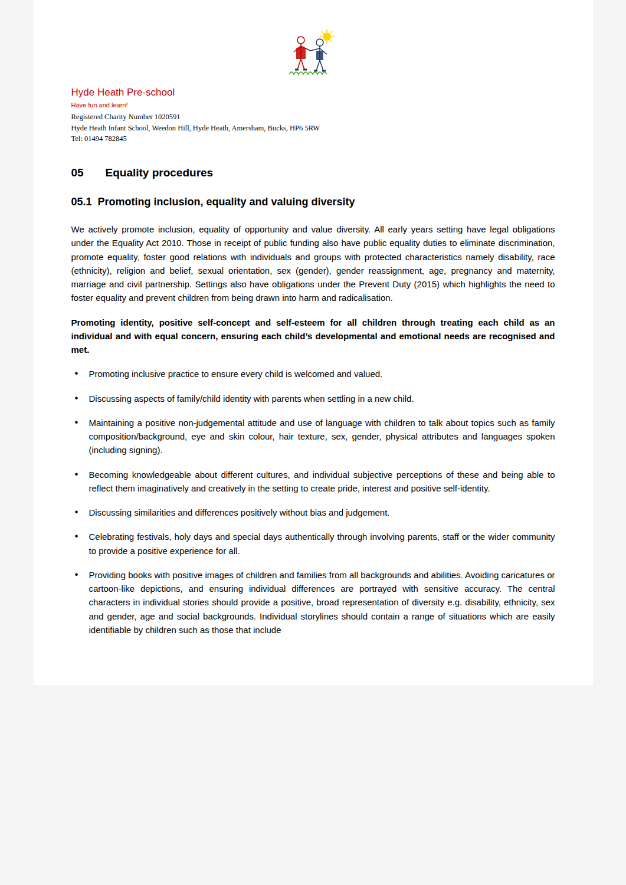Hyde Heath Pre-school
Have fun and learn!
Registered Charity Number 1020591
Hyde Heath Infant School, Weedon Hill, Hyde Heath, Amersham, Bucks, HP6 5RW
Tel: 01494 782845
05 Equality procedures
05.1 Promoting inclusion, equality and valuing diversity
We actively promote inclusion, equality of opportunity and value diversity. All early years setting have legal obligations under the Equality Act 2010. Those in receipt of public funding also have public equality duties to eliminate discrimination, promote equality, foster good relations with individuals and groups with protected characteristics namely disability, race (ethnicity), religion and belief, sexual orientation, sex (gender), gender reassignment, age, pregnancy and maternity, marriage and civil partnership. Settings also have obligations under the Prevent Duty (2015) which highlights the need to foster equality and prevent children from being drawn into harm and radicalisation.
Promoting identity, positive self-concept and self-esteem for all children through treating each child as an individual and with equal concern, ensuring each child’s developmental and emotional needs are recognised and met.
Promoting inclusive practice to ensure every child is welcomed and valued.
Discussing aspects of family/child identity with parents when settling in a new child.
Maintaining a positive non-judgemental attitude and use of language with children to talk about topics such as family composition/background, eye and skin colour, hair texture, sex, gender, physical attributes and languages spoken (including signing).
Becoming knowledgeable about different cultures, and individual subjective perceptions of these and being able to reflect them imaginatively and creatively in the setting to create pride, interest and positive self-identity.
Discussing similarities and differences positively without bias and judgement.
Celebrating festivals, holy days and special days authentically through involving parents, staff or the wider community to provide a positive experience for all.
Providing books with positive images of children and families from all backgrounds and abilities. Avoiding caricatures or cartoon-like depictions, and ensuring individual differences are portrayed with sensitive accuracy. The central characters in individual stories should provide a positive, broad representation of diversity e.g. disability, ethnicity, sex and gender, age and social backgrounds. Individual storylines should contain a range of situations which are easily identifiable by children such as those that include